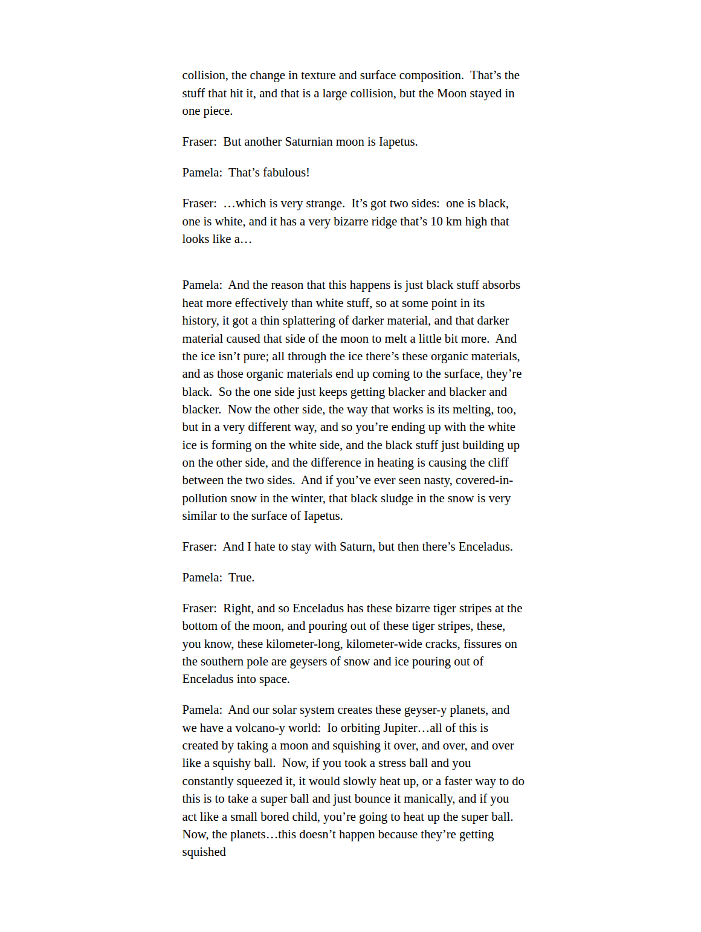collision, the change in texture and surface composition. That’s the stuff that hit it, and that is a large collision, but the Moon stayed in one piece.
Fraser: But another Saturnian moon is Iapetus.
Pamela: That’s fabulous!
Fraser: …which is very strange. It’s got two sides: one is black, one is white, and it has a very bizarre ridge that’s 10 km high that looks like a…
Pamela: And the reason that this happens is just black stuff absorbs heat more effectively than white stuff, so at some point in its history, it got a thin splattering of darker material, and that darker material caused that side of the moon to melt a little bit more. And the ice isn’t pure; all through the ice there’s these organic materials, and as those organic materials end up coming to the surface, they’re black. So the one side just keeps getting blacker and blacker and blacker. Now the other side, the way that works is its melting, too, but in a very different way, and so you’re ending up with the white ice is forming on the white side, and the black stuff just building up on the other side, and the difference in heating is causing the cliff between the two sides. And if you’ve ever seen nasty, covered-in-pollution snow in the winter, that black sludge in the snow is very similar to the surface of Iapetus.
Fraser: And I hate to stay with Saturn, but then there’s Enceladus.
Pamela: True.
Fraser: Right, and so Enceladus has these bizarre tiger stripes at the bottom of the moon, and pouring out of these tiger stripes, these, you know, these kilometer-long, kilometer-wide cracks, fissures on the southern pole are geysers of snow and ice pouring out of Enceladus into space.
Pamela: And our solar system creates these geyser-y planets, and we have a volcano-y world: Io orbiting Jupiter…all of this is created by taking a moon and squishing it over, and over, and over like a squishy ball. Now, if you took a stress ball and you constantly squeezed it, it would slowly heat up, or a faster way to do this is to take a super ball and just bounce it manically, and if you act like a small bored child, you’re going to heat up the super ball. Now, the planets…this doesn’t happen because they’re getting squished